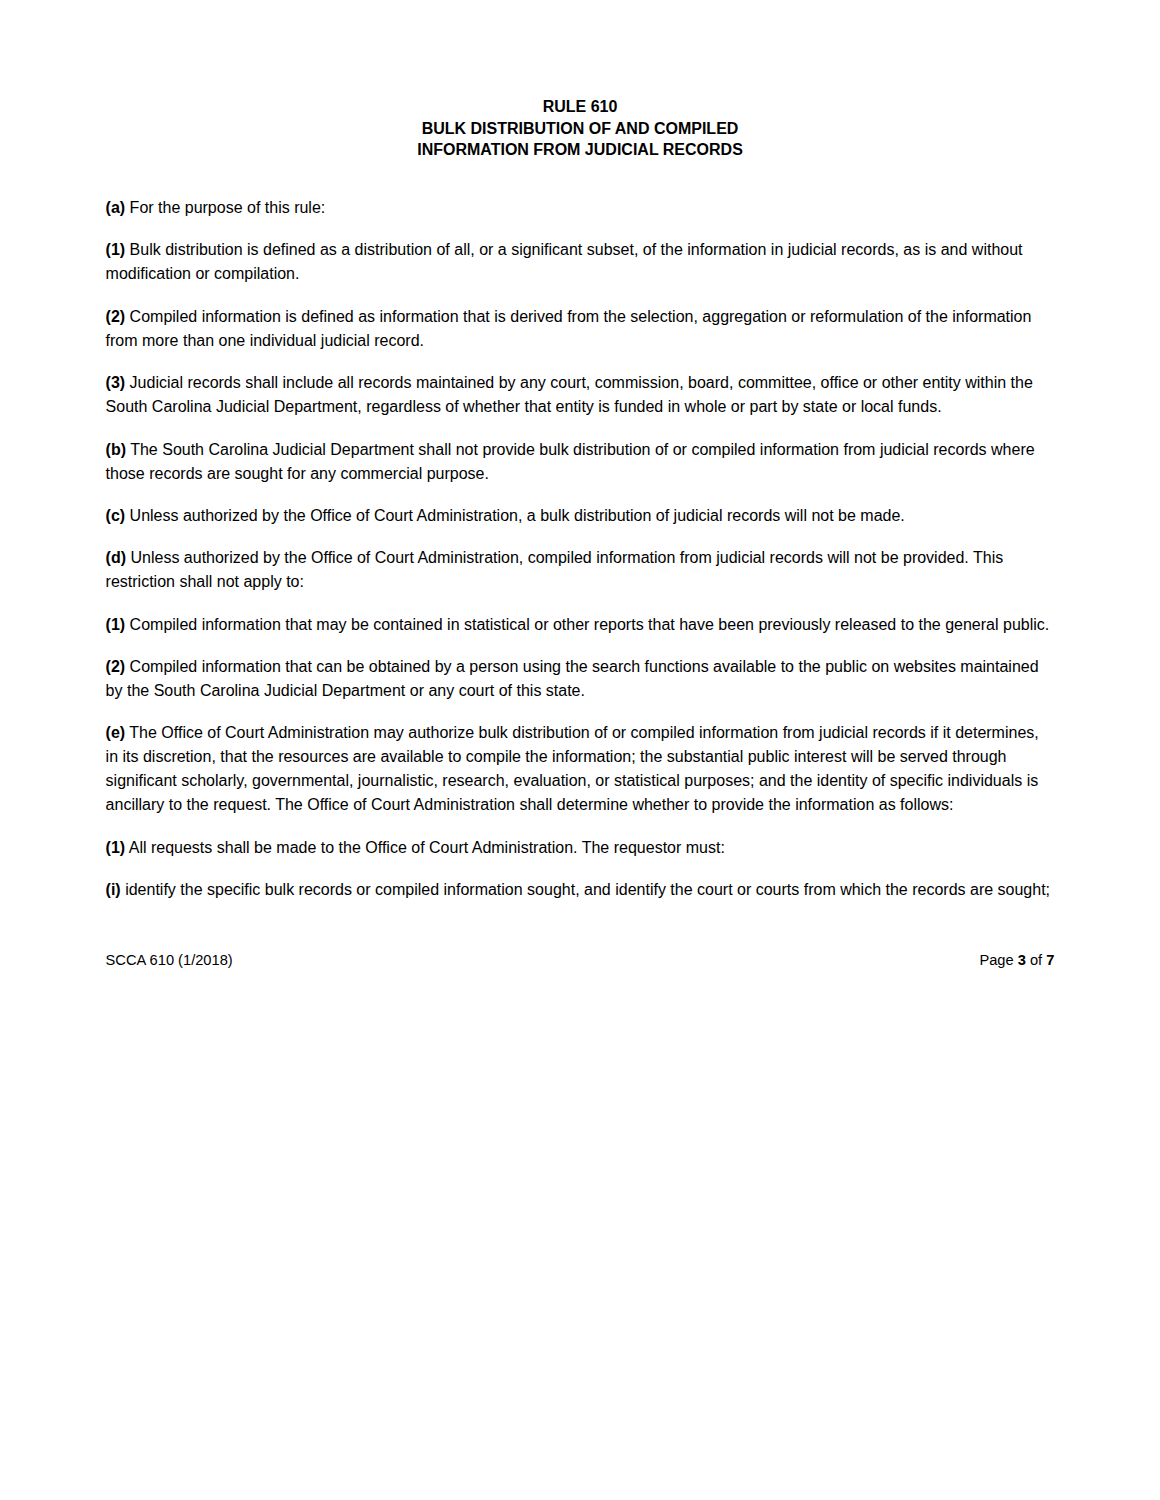RULE 610
BULK DISTRIBUTION OF AND COMPILED
INFORMATION FROM JUDICIAL RECORDS
(a) For the purpose of this rule:
(1) Bulk distribution is defined as a distribution of all, or a significant subset, of the information in judicial records, as is and without modification or compilation.
(2) Compiled information is defined as information that is derived from the selection, aggregation or reformulation of the information from more than one individual judicial record.
(3) Judicial records shall include all records maintained by any court, commission, board, committee, office or other entity within the South Carolina Judicial Department, regardless of whether that entity is funded in whole or part by state or local funds.
(b) The South Carolina Judicial Department shall not provide bulk distribution of or compiled information from judicial records where those records are sought for any commercial purpose.
(c) Unless authorized by the Office of Court Administration, a bulk distribution of judicial records will not be made.
(d) Unless authorized by the Office of Court Administration, compiled information from judicial records will not be provided. This restriction shall not apply to:
(1) Compiled information that may be contained in statistical or other reports that have been previously released to the general public.
(2) Compiled information that can be obtained by a person using the search functions available to the public on websites maintained by the South Carolina Judicial Department or any court of this state.
(e) The Office of Court Administration may authorize bulk distribution of or compiled information from judicial records if it determines, in its discretion, that the resources are available to compile the information; the substantial public interest will be served through significant scholarly, governmental, journalistic, research, evaluation, or statistical purposes; and the identity of specific individuals is ancillary to the request. The Office of Court Administration shall determine whether to provide the information as follows:
(1) All requests shall be made to the Office of Court Administration. The requestor must:
(i) identify the specific bulk records or compiled information sought, and identify the court or courts from which the records are sought;
SCCA 610 (1/2018)
Page 3 of 7